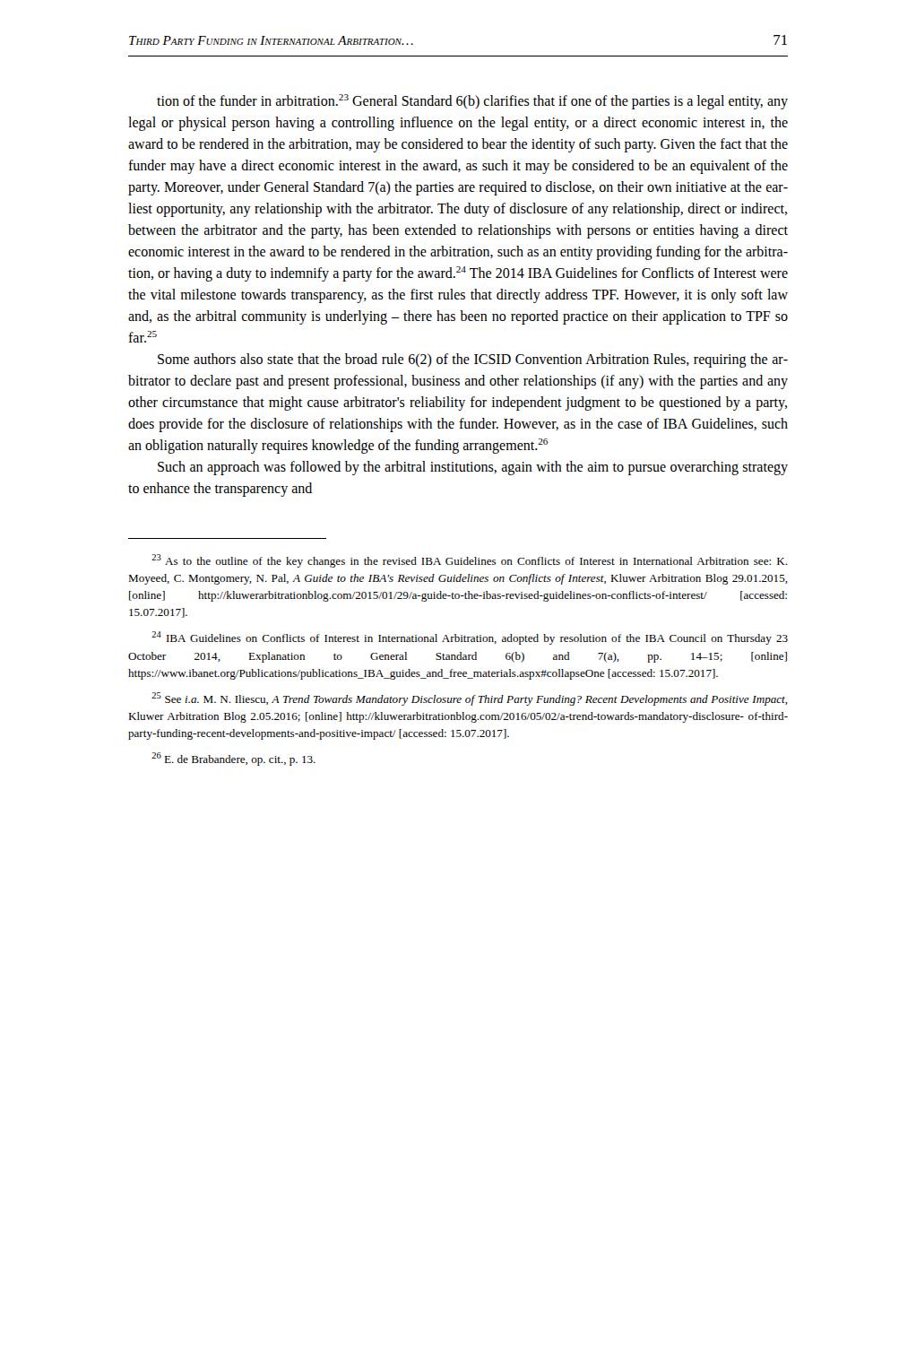Third Party Funding in International Arbitration… 71
tion of the funder in arbitration.23 General Standard 6(b) clarifies that if one of the parties is a legal entity, any legal or physical person having a controlling influence on the legal entity, or a direct economic interest in, the award to be rendered in the arbitration, may be considered to bear the identity of such party. Given the fact that the funder may have a direct economic interest in the award, as such it may be considered to be an equivalent of the party. Moreover, under General Standard 7(a) the parties are required to disclose, on their own initiative at the earliest opportunity, any relationship with the arbitrator. The duty of disclosure of any relationship, direct or indirect, between the arbitrator and the party, has been extended to relationships with persons or entities having a direct economic interest in the award to be rendered in the arbitration, such as an entity providing funding for the arbitration, or having a duty to indemnify a party for the award.24 The 2014 IBA Guidelines for Conflicts of Interest were the vital milestone towards transparency, as the first rules that directly address TPF. However, it is only soft law and, as the arbitral community is underlying – there has been no reported practice on their application to TPF so far.25
Some authors also state that the broad rule 6(2) of the ICSID Convention Arbitration Rules, requiring the arbitrator to declare past and present professional, business and other relationships (if any) with the parties and any other circumstance that might cause arbitrator's reliability for independent judgment to be questioned by a party, does provide for the disclosure of relationships with the funder. However, as in the case of IBA Guidelines, such an obligation naturally requires knowledge of the funding arrangement.26
Such an approach was followed by the arbitral institutions, again with the aim to pursue overarching strategy to enhance the transparency and
23 As to the outline of the key changes in the revised IBA Guidelines on Conflicts of Interest in International Arbitration see: K. Moyeed, C. Montgomery, N. Pal, A Guide to the IBA's Revised Guidelines on Conflicts of Interest, Kluwer Arbitration Blog 29.01.2015, [online] http://kluwerarbitrationblog.com/2015/01/29/a-guide-to-the-ibas-revised-guidelines-on-conflicts-of-interest/ [accessed: 15.07.2017].
24 IBA Guidelines on Conflicts of Interest in International Arbitration, adopted by resolution of the IBA Council on Thursday 23 October 2014, Explanation to General Standard 6(b) and 7(a), pp. 14–15; [online] https://www.ibanet.org/Publications/publications_IBA_guides_and_free_materials.aspx#collapseOne [accessed: 15.07.2017].
25 See i.a. M. N. Iliescu, A Trend Towards Mandatory Disclosure of Third Party Funding? Recent Developments and Positive Impact, Kluwer Arbitration Blog 2.05.2016; [online] http://kluwerarbitrationblog.com/2016/05/02/a-trend-towards-mandatory-disclosure- of-third-party-funding-recent-developments-and-positive-impact/ [accessed: 15.07.2017].
26 E. de Brabandere, op. cit., p. 13.